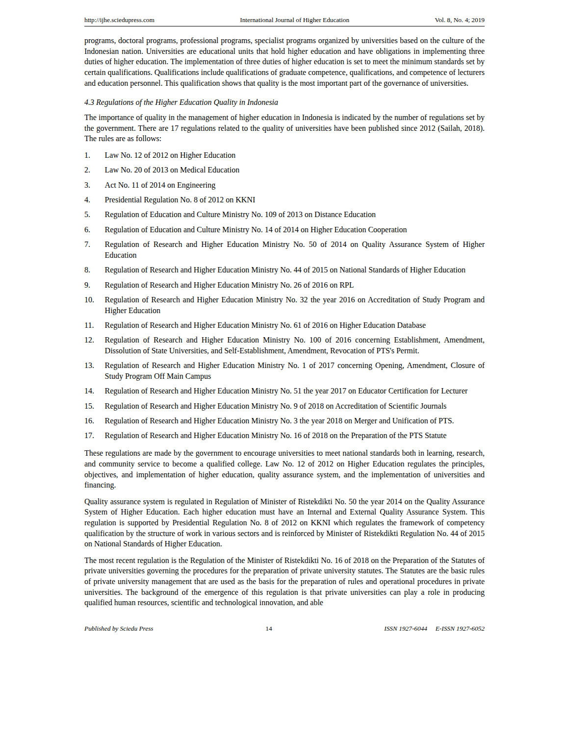http://ijhe.sciedupress.com International Journal of Higher Education Vol. 8, No. 4; 2019
programs, doctoral programs, professional programs, specialist programs organized by universities based on the culture of the Indonesian nation. Universities are educational units that hold higher education and have obligations in implementing three duties of higher education. The implementation of three duties of higher education is set to meet the minimum standards set by certain qualifications. Qualifications include qualifications of graduate competence, qualifications, and competence of lecturers and education personnel. This qualification shows that quality is the most important part of the governance of universities.
4.3 Regulations of the Higher Education Quality in Indonesia
The importance of quality in the management of higher education in Indonesia is indicated by the number of regulations set by the government. There are 17 regulations related to the quality of universities have been published since 2012 (Sailah, 2018). The rules are as follows:
Law No. 12 of 2012 on Higher Education
Law No. 20 of 2013 on Medical Education
Act No. 11 of 2014 on Engineering
Presidential Regulation No. 8 of 2012 on KKNI
Regulation of Education and Culture Ministry No. 109 of 2013 on Distance Education
Regulation of Education and Culture Ministry No. 14 of 2014 on Higher Education Cooperation
Regulation of Research and Higher Education Ministry No. 50 of 2014 on Quality Assurance System of Higher Education
Regulation of Research and Higher Education Ministry No. 44 of 2015 on National Standards of Higher Education
Regulation of Research and Higher Education Ministry No. 26 of 2016 on RPL
Regulation of Research and Higher Education Ministry No. 32 the year 2016 on Accreditation of Study Program and Higher Education
Regulation of Research and Higher Education Ministry No. 61 of 2016 on Higher Education Database
Regulation of Research and Higher Education Ministry No. 100 of 2016 concerning Establishment, Amendment, Dissolution of State Universities, and Self-Establishment, Amendment, Revocation of PTS's Permit.
Regulation of Research and Higher Education Ministry No. 1 of 2017 concerning Opening, Amendment, Closure of Study Program Off Main Campus
Regulation of Research and Higher Education Ministry No. 51 the year 2017 on Educator Certification for Lecturer
Regulation of Research and Higher Education Ministry No. 9 of 2018 on Accreditation of Scientific Journals
Regulation of Research and Higher Education Ministry No. 3 the year 2018 on Merger and Unification of PTS.
Regulation of Research and Higher Education Ministry No. 16 of 2018 on the Preparation of the PTS Statute
These regulations are made by the government to encourage universities to meet national standards both in learning, research, and community service to become a qualified college. Law No. 12 of 2012 on Higher Education regulates the principles, objectives, and implementation of higher education, quality assurance system, and the implementation of universities and financing.
Quality assurance system is regulated in Regulation of Minister of Ristekdikti No. 50 the year 2014 on the Quality Assurance System of Higher Education. Each higher education must have an Internal and External Quality Assurance System. This regulation is supported by Presidential Regulation No. 8 of 2012 on KKNI which regulates the framework of competency qualification by the structure of work in various sectors and is reinforced by Minister of Ristekdikti Regulation No. 44 of 2015 on National Standards of Higher Education.
The most recent regulation is the Regulation of the Minister of Ristekdikti No. 16 of 2018 on the Preparation of the Statutes of private universities governing the procedures for the preparation of private university statutes. The Statutes are the basic rules of private university management that are used as the basis for the preparation of rules and operational procedures in private universities. The background of the emergence of this regulation is that private universities can play a role in producing qualified human resources, scientific and technological innovation, and able
Published by Sciedu Press 14 ISSN 1927-6044 E-ISSN 1927-6052